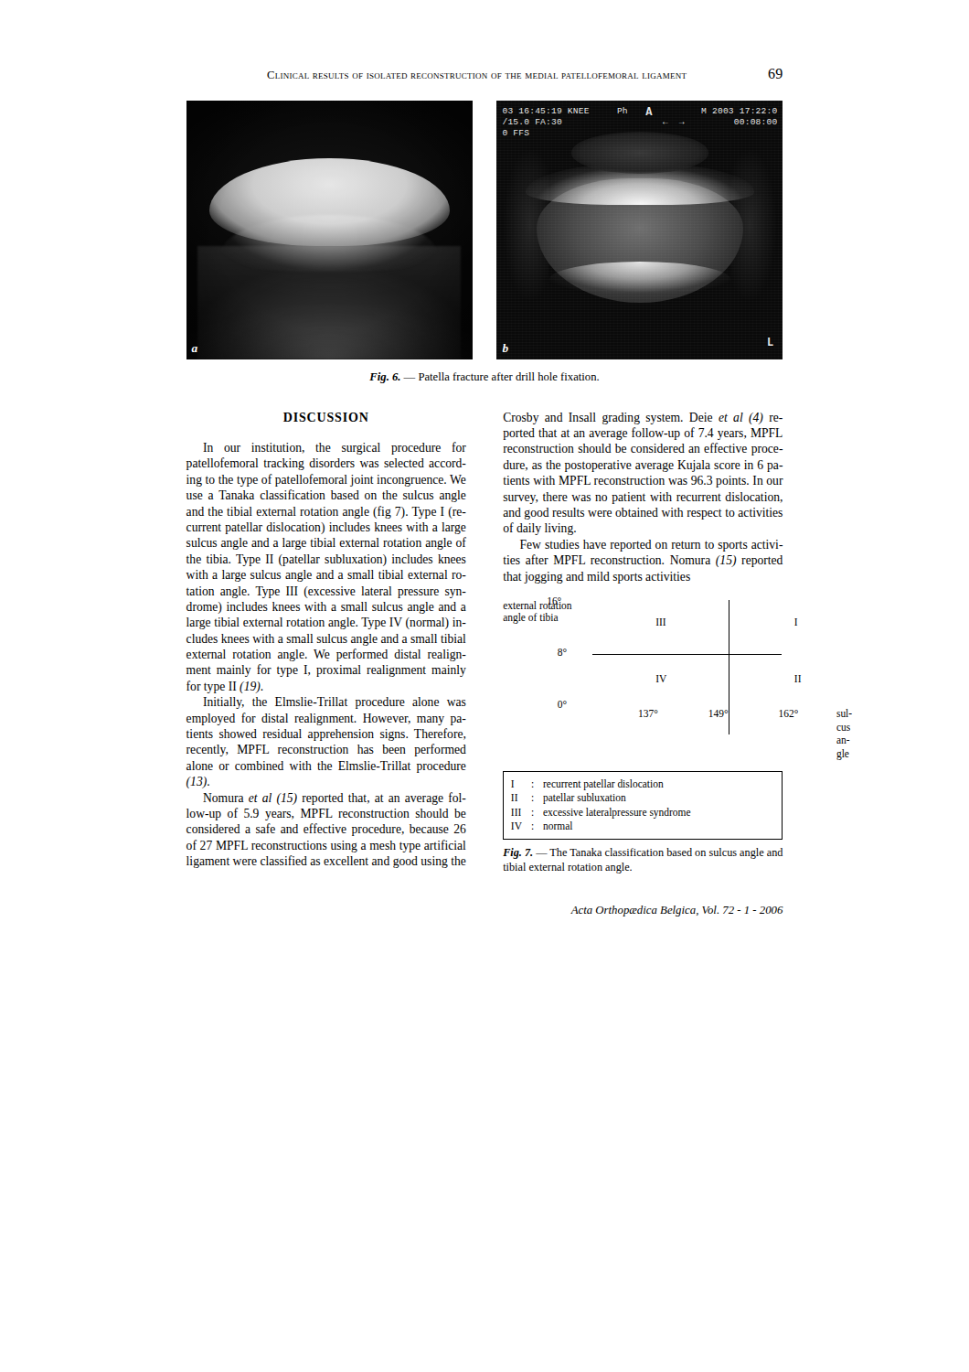Clinical results of isolated reconstruction of the medial patellofemoral ligament
69
a
03 16:45:19 KNEE /15.0 FA:30 0 FFS
A
Ph
← →
M 2003 17:22:0
00:08:00
L
b
Fig. 6. — Patella fracture after drill hole fixation.
DISCUSSION
In our institution, the surgical procedure for patellofemoral tracking disorders was selected according to the type of patellofemoral joint incongruence. We use a Tanaka classification based on the sulcus angle and the tibial external rotation angle (fig 7). Type I (recurrent patellar dislocation) includes knees with a large sulcus angle and a large tibial external rotation angle of the tibia. Type II (patellar subluxation) includes knees with a large sulcus angle and a small tibial external rotation angle. Type III (excessive lateral pressure syndrome) includes knees with a small sulcus angle and a large tibial external rotation angle. Type IV (normal) includes knees with a small sulcus angle and a small tibial external rotation angle. We performed distal realignment mainly for type I, proximal realignment mainly for type II (19).
Initially, the Elmslie-Trillat procedure alone was employed for distal realignment. However, many patients showed residual apprehension signs. Therefore, recently, MPFL reconstruction has been performed alone or combined with the Elmslie-Trillat procedure (13).
Nomura et al (15) reported that, at an average follow-up of 5.9 years, MPFL reconstruction should be considered a safe and effective procedure, because 26 of 27 MPFL reconstructions using a mesh type artificial ligament were classified as excellent and good using the Crosby and Insall grading system. Deie et al (4) reported that at an average follow-up of 7.4 years, MPFL reconstruction should be considered an effective procedure, as the postoperative average Kujala score in 6 patients with MPFL reconstruction was 96.3 points. In our survey, there was no patient with recurrent dislocation, and good results were obtained with respect to activities of daily living.
Few studies have reported on return to sports activities after MPFL reconstruction. Nomura (15) reported that jogging and mild sports activities
external rotation
angle of tibia
16°
8°
0°
III
I
IV
II
137°
149°
162°
sulcus angle
| I | : | recurrent patellar dislocation |
| II | : | patellar subluxation |
| III | : | excessive lateralpressure syndrome |
| IV | : | normal |
Fig. 7. — The Tanaka classification based on sulcus angle and tibial external rotation angle.
Acta Orthopædica Belgica, Vol. 72 - 1 - 2006